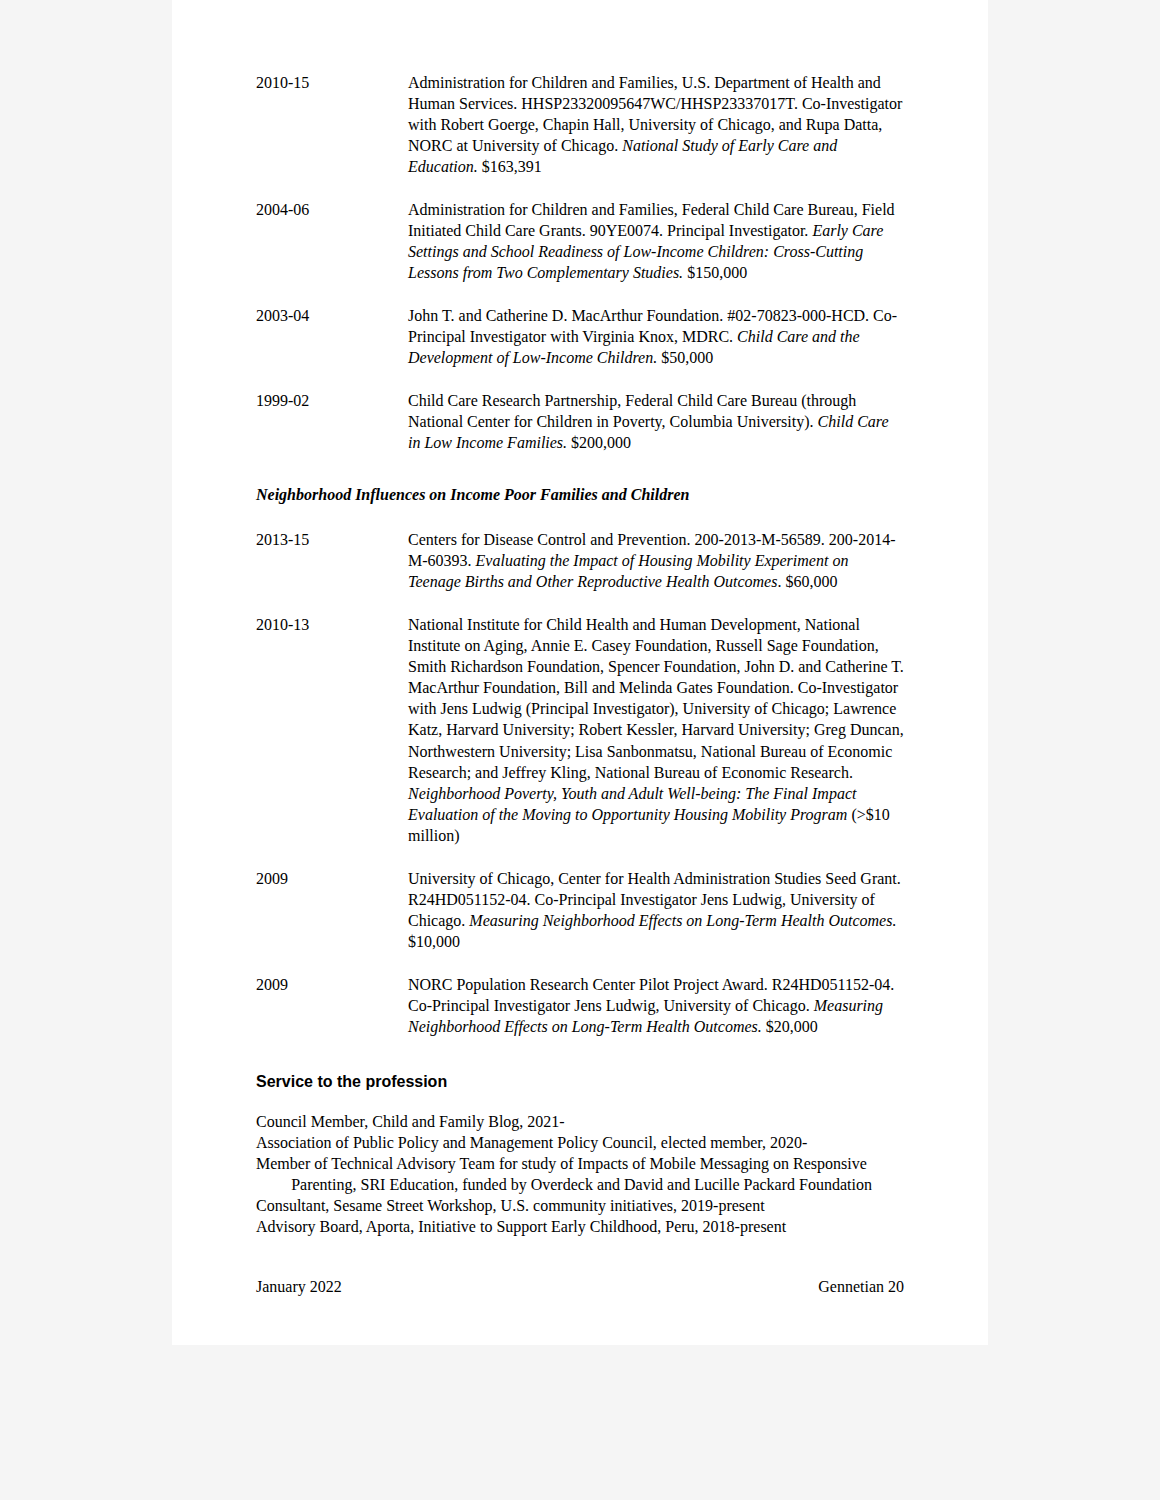2010-15
Administration for Children and Families, U.S. Department of Health and Human Services. HHSP23320095647WC/HHSP23337017T. Co-Investigator with Robert Goerge, Chapin Hall, University of Chicago, and Rupa Datta, NORC at University of Chicago. National Study of Early Care and Education. $163,391
2004-06
Administration for Children and Families, Federal Child Care Bureau, Field Initiated Child Care Grants. 90YE0074. Principal Investigator. Early Care Settings and School Readiness of Low-Income Children: Cross-Cutting Lessons from Two Complementary Studies. $150,000
2003-04
John T. and Catherine D. MacArthur Foundation. #02-70823-000-HCD. Co-Principal Investigator with Virginia Knox, MDRC. Child Care and the Development of Low-Income Children. $50,000
1999-02
Child Care Research Partnership, Federal Child Care Bureau (through National Center for Children in Poverty, Columbia University). Child Care in Low Income Families. $200,000
Neighborhood Influences on Income Poor Families and Children
2013-15
Centers for Disease Control and Prevention. 200-2013-M-56589. 200-2014-M-60393. Evaluating the Impact of Housing Mobility Experiment on Teenage Births and Other Reproductive Health Outcomes. $60,000
2010-13
National Institute for Child Health and Human Development, National Institute on Aging, Annie E. Casey Foundation, Russell Sage Foundation, Smith Richardson Foundation, Spencer Foundation, John D. and Catherine T. MacArthur Foundation, Bill and Melinda Gates Foundation. Co-Investigator with Jens Ludwig (Principal Investigator), University of Chicago; Lawrence Katz, Harvard University; Robert Kessler, Harvard University; Greg Duncan, Northwestern University; Lisa Sanbonmatsu, National Bureau of Economic Research; and Jeffrey Kling, National Bureau of Economic Research. Neighborhood Poverty, Youth and Adult Well-being: The Final Impact Evaluation of the Moving to Opportunity Housing Mobility Program (>$10 million)
2009
University of Chicago, Center for Health Administration Studies Seed Grant. R24HD051152-04. Co-Principal Investigator Jens Ludwig, University of Chicago. Measuring Neighborhood Effects on Long-Term Health Outcomes. $10,000
2009
NORC Population Research Center Pilot Project Award. R24HD051152-04. Co-Principal Investigator Jens Ludwig, University of Chicago. Measuring Neighborhood Effects on Long-Term Health Outcomes. $20,000
Service to the profession
Council Member, Child and Family Blog, 2021-
Association of Public Policy and Management Policy Council, elected member, 2020-
Member of Technical Advisory Team for study of Impacts of Mobile Messaging on Responsive
Parenting, SRI Education, funded by Overdeck and David and Lucille Packard Foundation
Consultant, Sesame Street Workshop, U.S. community initiatives, 2019-present
Advisory Board, Aporta, Initiative to Support Early Childhood, Peru, 2018-present
January 2022 Gennetian 20